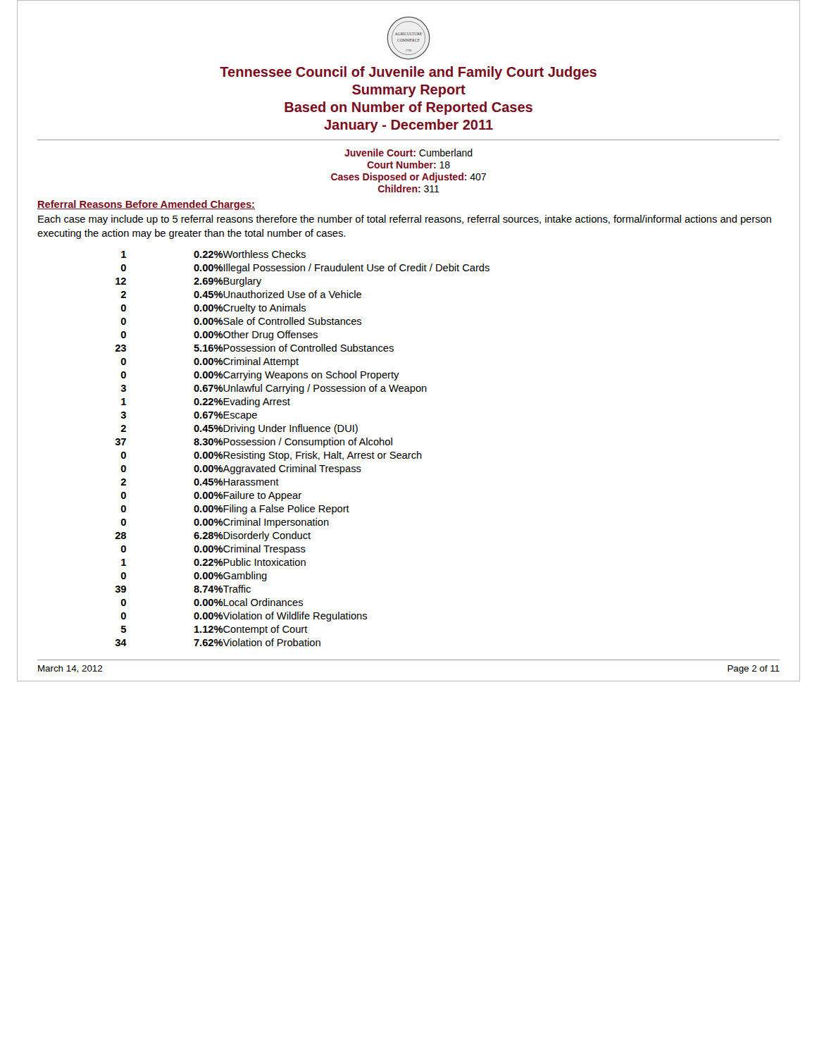Tennessee Council of Juvenile and Family Court Judges
Summary Report
Based on Number of Reported Cases
January - December 2011
Juvenile Court: Cumberland
Court Number: 18
Cases Disposed or Adjusted: 407
Children: 311
Referral Reasons Before Amended Charges:
Each case may include up to 5 referral reasons therefore the number of total referral reasons, referral sources, intake actions, formal/informal actions and person executing the action may be greater than the total number of cases.
| 1 | 0.22% | Worthless Checks |
| 0 | 0.00% | Illegal Possession / Fraudulent Use of Credit / Debit Cards |
| 12 | 2.69% | Burglary |
| 2 | 0.45% | Unauthorized Use of a Vehicle |
| 0 | 0.00% | Cruelty to Animals |
| 0 | 0.00% | Sale of Controlled Substances |
| 0 | 0.00% | Other Drug Offenses |
| 23 | 5.16% | Possession of Controlled Substances |
| 0 | 0.00% | Criminal Attempt |
| 0 | 0.00% | Carrying Weapons on School Property |
| 3 | 0.67% | Unlawful Carrying / Possession of a Weapon |
| 1 | 0.22% | Evading Arrest |
| 3 | 0.67% | Escape |
| 2 | 0.45% | Driving Under Influence (DUI) |
| 37 | 8.30% | Possession / Consumption of Alcohol |
| 0 | 0.00% | Resisting Stop, Frisk, Halt, Arrest or Search |
| 0 | 0.00% | Aggravated Criminal Trespass |
| 2 | 0.45% | Harassment |
| 0 | 0.00% | Failure to Appear |
| 0 | 0.00% | Filing a False Police Report |
| 0 | 0.00% | Criminal Impersonation |
| 28 | 6.28% | Disorderly Conduct |
| 0 | 0.00% | Criminal Trespass |
| 1 | 0.22% | Public Intoxication |
| 0 | 0.00% | Gambling |
| 39 | 8.74% | Traffic |
| 0 | 0.00% | Local Ordinances |
| 0 | 0.00% | Violation of Wildlife Regulations |
| 5 | 1.12% | Contempt of Court |
| 34 | 7.62% | Violation of Probation |
March 14, 2012
Page 2 of 11